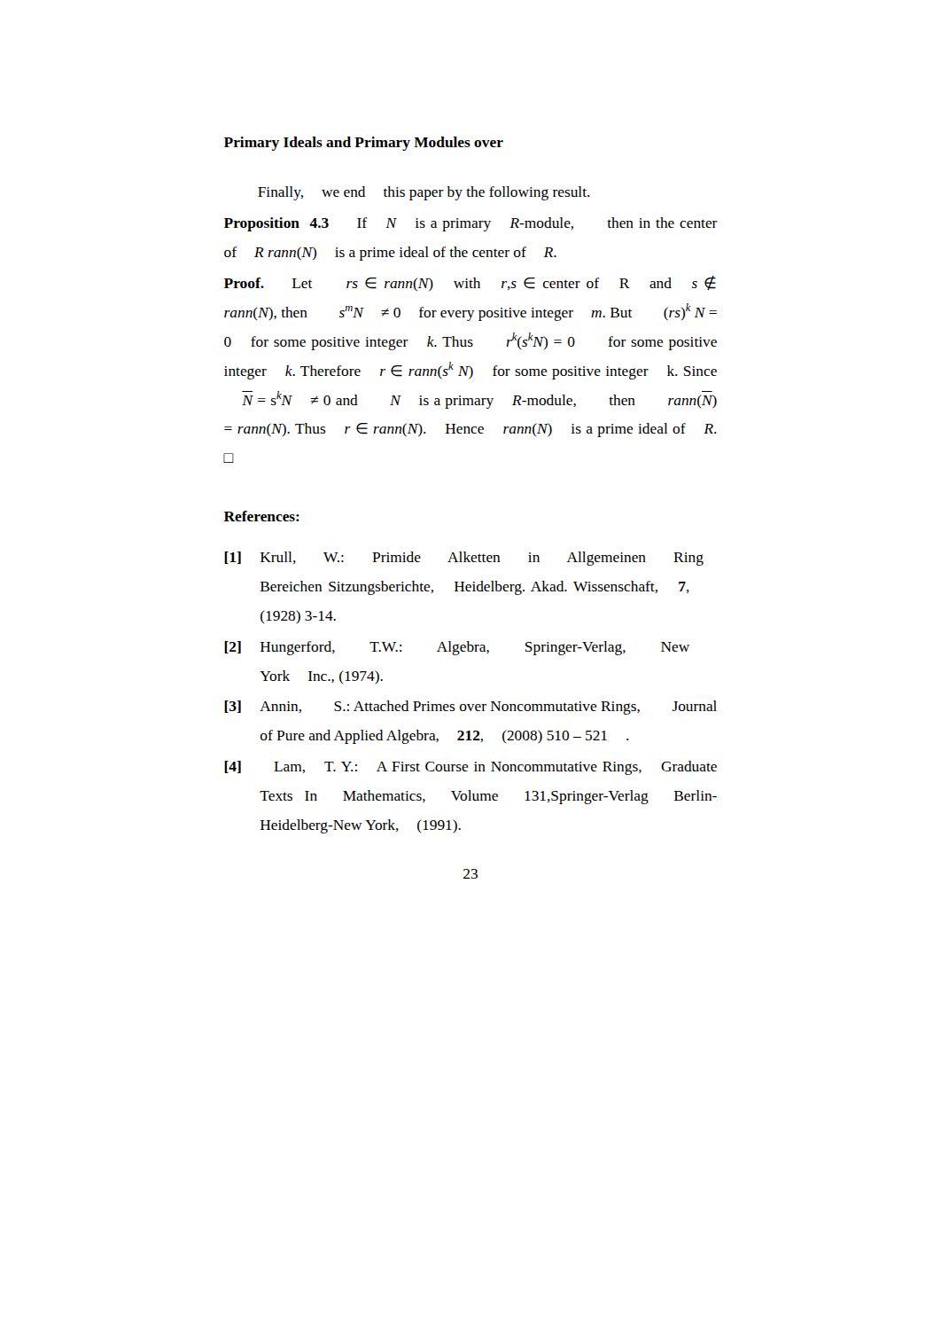Primary Ideals and Primary Modules over
Finally, we end this paper by the following result.
Proposition 4.3 If N is a primary R-module, then in the center of R rann(N) is a prime ideal of the center of R.
Proof. Let rs ∈ rann(N) with r,s ∈ center of R and s ∉ rann(N), then smN ≠ 0 for every positive integer m. But (rs)k N = 0 for some positive integer k. Thus rk(skN) = 0 for some positive integer k. Therefore r ∈ rann(sk N) for some positive integer k. Since N = skN ≠ 0 and N is a primary R-module, then rann(N) = rann(N). Thus r ∈ rann(N). Hence rann(N) is a prime ideal of R. □
References:
[1] Krull, W.: Primide Alketten in Allgemeinen Ring Bereichen Sitzungsberichte, Heidelberg. Akad. Wissenschaft, 7, (1928) 3-14.
[2] Hungerford, T.W.: Algebra, Springer-Verlag, New York Inc., (1974).
[3] Annin, S.: Attached Primes over Noncommutative Rings, Journal of Pure and Applied Algebra, 212, (2008) 510 – 521 .
[4] Lam, T. Y.: A First Course in Noncommutative Rings, Graduate Texts In Mathematics, Volume 131,Springer-Verlag Berlin-Heidelberg-New York, (1991).
23